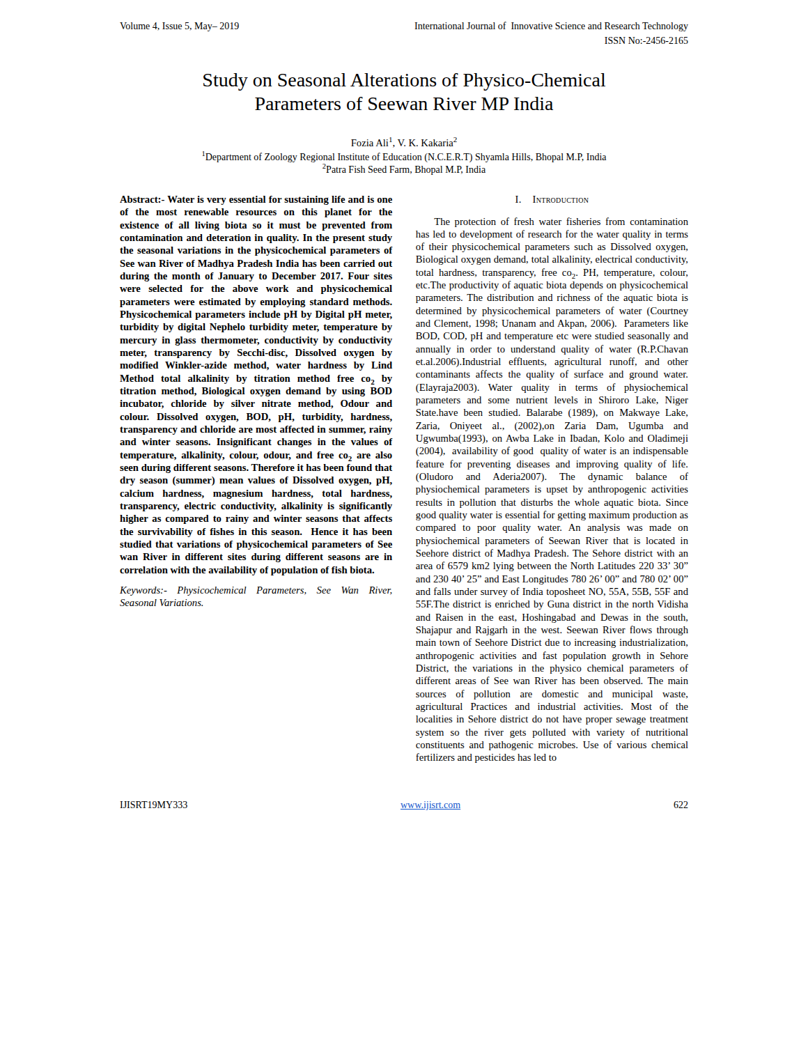Volume 4, Issue 5, May– 2019
International Journal of Innovative Science and Research Technology
ISSN No:-2456-2165
Study on Seasonal Alterations of Physico-Chemical
Parameters of Seewan River MP India
Fozia Ali1, V. K. Kakaria2
1Department of Zoology Regional Institute of Education (N.C.E.R.T) Shyamla Hills, Bhopal M.P, India
2Patra Fish Seed Farm, Bhopal M.P, India
Abstract:- Water is very essential for sustaining life and is one of the most renewable resources on this planet for the existence of all living biota so it must be prevented from contamination and deteration in quality. In the present study the seasonal variations in the physicochemical parameters of See wan River of Madhya Pradesh India has been carried out during the month of January to December 2017. Four sites were selected for the above work and physicochemical parameters were estimated by employing standard methods. Physicochemical parameters include pH by Digital pH meter, turbidity by digital Nephelo turbidity meter, temperature by mercury in glass thermometer, conductivity by conductivity meter, transparency by Secchi-disc, Dissolved oxygen by modified Winkler-azide method, water hardness by Lind Method total alkalinity by titration method free co2 by titration method, Biological oxygen demand by using BOD incubator, chloride by silver nitrate method, Odour and colour. Dissolved oxygen, BOD, pH, turbidity, hardness, transparency and chloride are most affected in summer, rainy and winter seasons. Insignificant changes in the values of temperature, alkalinity, colour, odour, and free co2 are also seen during different seasons. Therefore it has been found that dry season (summer) mean values of Dissolved oxygen, pH, calcium hardness, magnesium hardness, total hardness, transparency, electric conductivity, alkalinity is significantly higher as compared to rainy and winter seasons that affects the survivability of fishes in this season. Hence it has been studied that variations of physicochemical parameters of See wan River in different sites during different seasons are in correlation with the availability of population of fish biota.
Keywords:- Physicochemical Parameters, See Wan River, Seasonal Variations.
I. Introduction
The protection of fresh water fisheries from contamination has led to development of research for the water quality in terms of their physicochemical parameters such as Dissolved oxygen, Biological oxygen demand, total alkalinity, electrical conductivity, total hardness, transparency, free co2. PH, temperature, colour, etc.The productivity of aquatic biota depends on physicochemical parameters. The distribution and richness of the aquatic biota is determined by physicochemical parameters of water (Courtney and Clement, 1998; Unanam and Akpan, 2006). Parameters like BOD, COD, pH and temperature etc were studied seasonally and annually in order to understand quality of water (R.P.Chavan et.al.2006).Industrial effluents, agricultural runoff, and other contaminants affects the quality of surface and ground water. (Elayraja2003). Water quality in terms of physiochemical parameters and some nutrient levels in Shiroro Lake, Niger State.have been studied. Balarabe (1989), on Makwaye Lake, Zaria, Oniyeet al., (2002),on Zaria Dam, Ugumba and Ugwumba(1993), on Awba Lake in Ibadan, Kolo and Oladimeji (2004), availability of good quality of water is an indispensable feature for preventing diseases and improving quality of life.(Oludoro and Aderia2007). The dynamic balance of physiochemical parameters is upset by anthropogenic activities results in pollution that disturbs the whole aquatic biota. Since good quality water is essential for getting maximum production as compared to poor quality water. An analysis was made on physiochemical parameters of Seewan River that is located in Seehore district of Madhya Pradesh. The Sehore district with an area of 6579 km2 lying between the North Latitudes 220 33’ 30” and 230 40’ 25” and East Longitudes 780 26’ 00” and 780 02’ 00” and falls under survey of India toposheet NO, 55A, 55B, 55F and 55F.The district is enriched by Guna district in the north Vidisha and Raisen in the east, Hoshingabad and Dewas in the south, Shajapur and Rajgarh in the west. Seewan River flows through main town of Seehore District due to increasing industrialization, anthropogenic activities and fast population growth in Sehore District, the variations in the physico chemical parameters of different areas of See wan River has been observed. The main sources of pollution are domestic and municipal waste, agricultural Practices and industrial activities. Most of the localities in Sehore district do not have proper sewage treatment system so the river gets polluted with variety of nutritional constituents and pathogenic microbes. Use of various chemical fertilizers and pesticides has led to
IJISRT19MY333
www.ijisrt.com
622